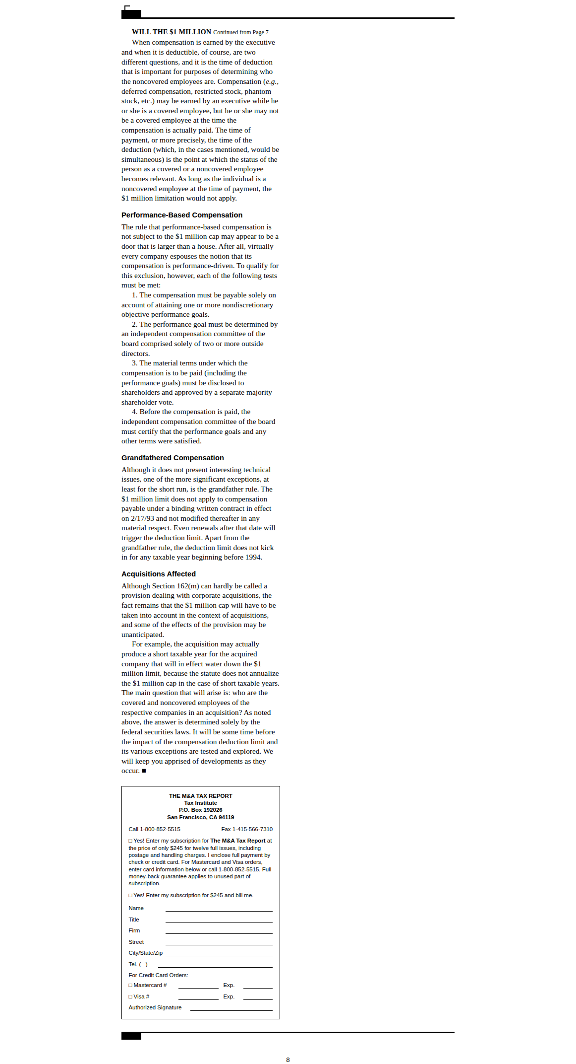WILL THE $1 MILLION Continued from Page 7
When compensation is earned by the executive and when it is deductible, of course, are two different questions, and it is the time of deduction that is important for purposes of determining who the noncovered employees are. Compensation (e.g., deferred compensation, restricted stock, phantom stock, etc.) may be earned by an executive while he or she is a covered employee, but he or she may not be a covered employee at the time the compensation is actually paid. The time of payment, or more precisely, the time of the deduction (which, in the cases mentioned, would be simultaneous) is the point at which the status of the person as a covered or a noncovered employee becomes relevant. As long as the individual is a noncovered employee at the time of payment, the $1 million limitation would not apply.
Performance-Based Compensation
The rule that performance-based compensation is not subject to the $1 million cap may appear to be a door that is larger than a house. After all, virtually every company espouses the notion that its compensation is performance-driven. To qualify for this exclusion, however, each of the following tests must be met:
1. The compensation must be payable solely on account of attaining one or more nondiscretionary objective performance goals.
2. The performance goal must be determined by an independent compensation committee of the board comprised solely of two or more outside directors.
3. The material terms under which the compensation is to be paid (including the performance goals) must be disclosed to shareholders and approved by a separate majority shareholder vote.
4. Before the compensation is paid, the independent compensation committee of the board must certify that the performance goals and any other terms were satisfied.
Grandfathered Compensation
Although it does not present interesting technical issues, one of the more significant exceptions, at least for the short run, is the grandfather rule. The $1 million limit does not apply to compensation payable under a binding written contract in effect on 2/17/93 and not modified thereafter in any material respect. Even renewals after that date will trigger the deduction limit. Apart from the grandfather rule, the deduction limit does not kick in for any taxable year beginning before 1994.
Acquisitions Affected
Although Section 162(m) can hardly be called a provision dealing with corporate acquisitions, the fact remains that the $1 million cap will have to be taken into account in the context of acquisitions, and some of the effects of the provision may be unanticipated.
For example, the acquisition may actually produce a short taxable year for the acquired company that will in effect water down the $1 million limit, because the statute does not annualize the $1 million cap in the case of short taxable years. The main question that will arise is: who are the covered and noncovered employees of the respective companies in an acquisition? As noted above, the answer is determined solely by the federal securities laws. It will be some time before the impact of the compensation deduction limit and its various exceptions are tested and explored. We will keep you apprised of developments as they occur. ■
THE M&A TAX REPORT Tax Institute P.O. Box 192026 San Francisco, CA 94119
Call 1-800-852-5515 Fax 1-415-566-7310
□ Yes! Enter my subscription for The M&A Tax Report at the price of only $245 for twelve full issues, including postage and handling charges. I enclose full payment by check or credit card. For Mastercard and Visa orders, enter card information below or call 1-800-852-5515. Full money-back guarantee applies to unused part of subscription.
□ Yes! Enter my subscription for $245 and bill me.
Name
Title
Firm
Street
City/State/Zip
Tel. ( )
For Credit Card Orders:
□ Mastercard # Exp.
□ Visa # Exp.
Authorized Signature
8